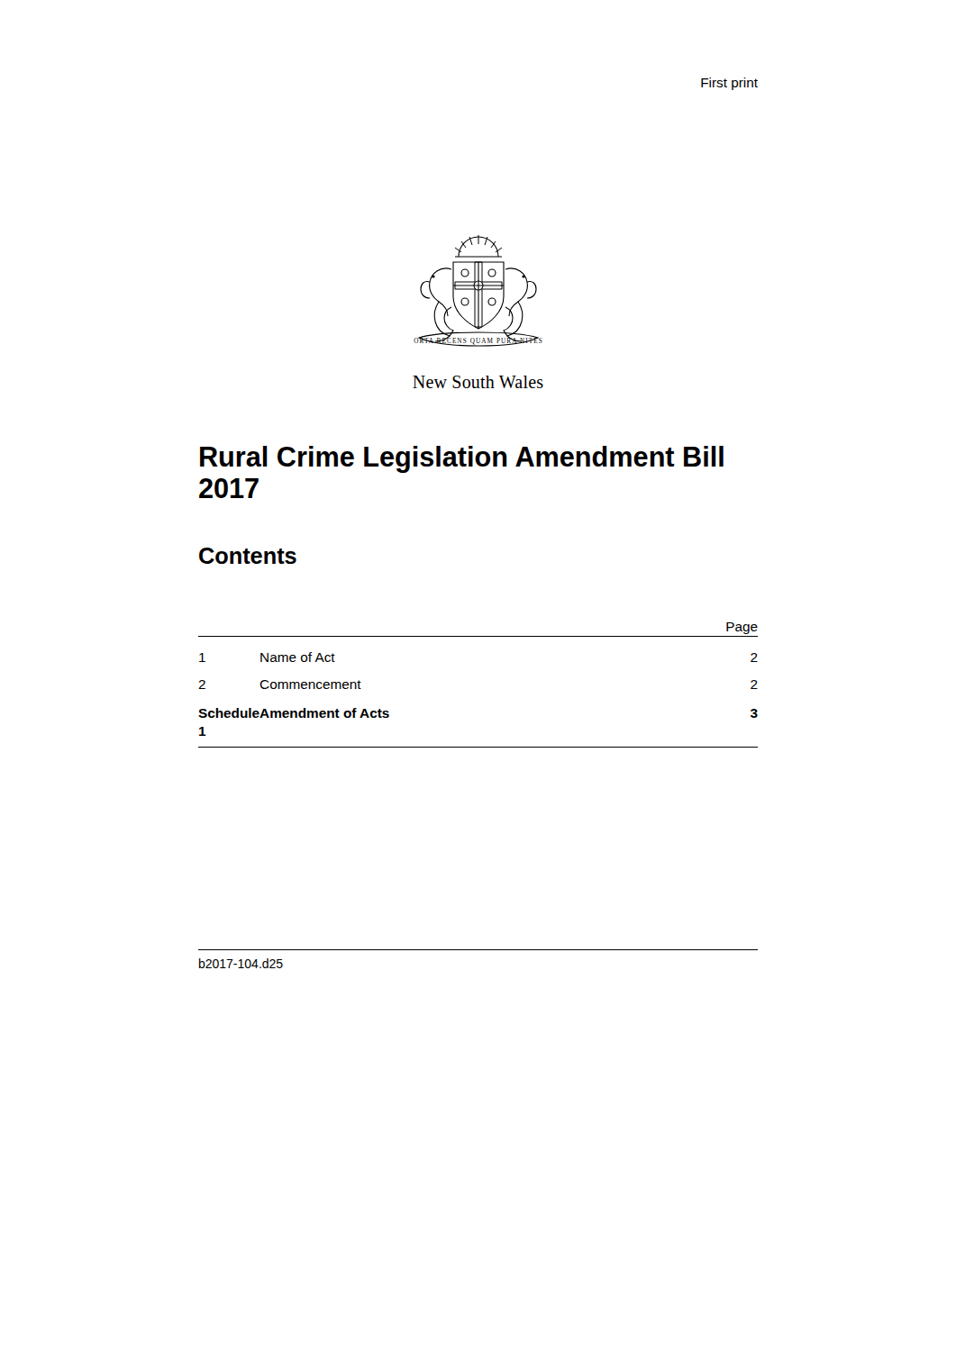First print
ORTA RECENS QUAM PURA NITES
New South Wales
Rural Crime Legislation Amendment Bill 2017
Contents
| | | Page |
| 1 | Name of Act | 2 |
| 2 | Commencement | 2 |
| Schedule 1 | Amendment of Acts | 3 |
b2017-104.d25